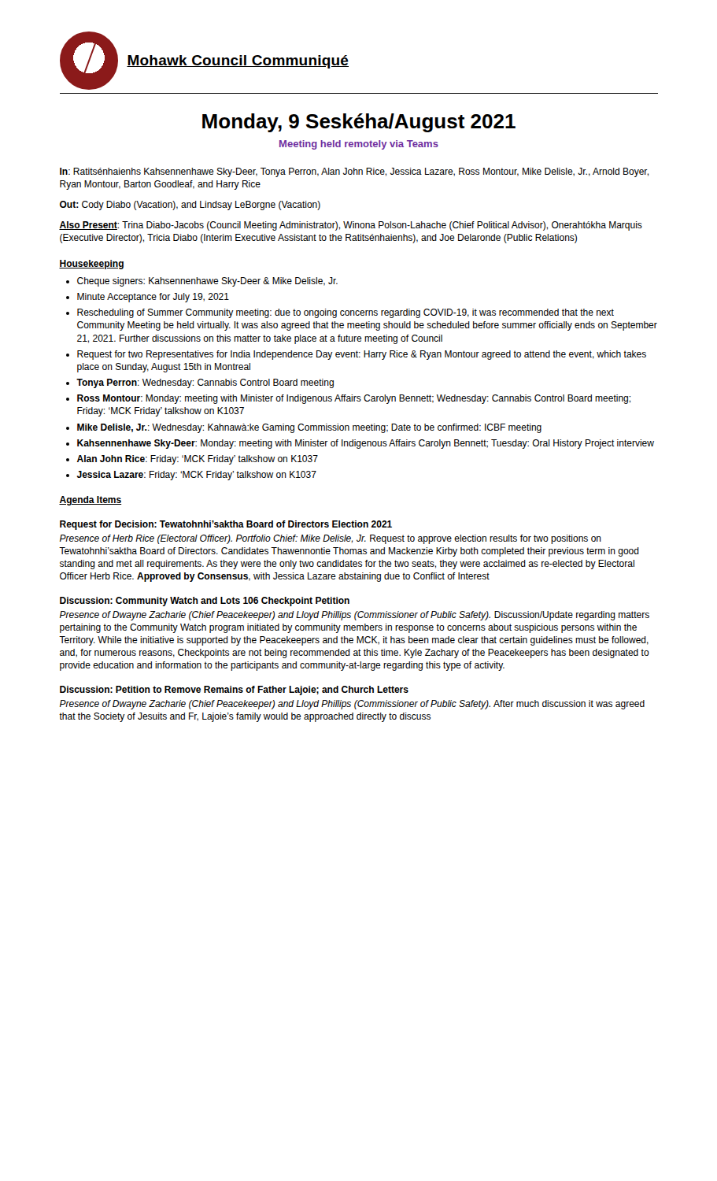Mohawk Council Communiqué
Monday, 9 Seskéha/August 2021
Meeting held remotely via Teams
In: Ratitsénhaienhs Kahsennenhawe Sky-Deer, Tonya Perron, Alan John Rice, Jessica Lazare, Ross Montour, Mike Delisle, Jr., Arnold Boyer, Ryan Montour, Barton Goodleaf, and Harry Rice
Out: Cody Diabo (Vacation), and Lindsay LeBorgne (Vacation)
Also Present: Trina Diabo-Jacobs (Council Meeting Administrator), Winona Polson-Lahache (Chief Political Advisor), Onerahtókha Marquis (Executive Director), Tricia Diabo (Interim Executive Assistant to the Ratitsénhaienhs), and Joe Delaronde (Public Relations)
Housekeeping
Cheque signers: Kahsennenhawe Sky-Deer & Mike Delisle, Jr.
Minute Acceptance for July 19, 2021
Rescheduling of Summer Community meeting: due to ongoing concerns regarding COVID-19, it was recommended that the next Community Meeting be held virtually. It was also agreed that the meeting should be scheduled before summer officially ends on September 21, 2021. Further discussions on this matter to take place at a future meeting of Council
Request for two Representatives for India Independence Day event: Harry Rice & Ryan Montour agreed to attend the event, which takes place on Sunday, August 15th in Montreal
Tonya Perron: Wednesday: Cannabis Control Board meeting
Ross Montour: Monday: meeting with Minister of Indigenous Affairs Carolyn Bennett; Wednesday: Cannabis Control Board meeting; Friday: ‘MCK Friday’ talkshow on K1037
Mike Delisle, Jr.: Wednesday: Kahnawà:ke Gaming Commission meeting; Date to be confirmed: ICBF meeting
Kahsennenhawe Sky-Deer: Monday: meeting with Minister of Indigenous Affairs Carolyn Bennett; Tuesday: Oral History Project interview
Alan John Rice: Friday: ‘MCK Friday’ talkshow on K1037
Jessica Lazare: Friday: ‘MCK Friday’ talkshow on K1037
Agenda Items
Request for Decision: Tewatohnhi’saktha Board of Directors Election 2021
Presence of Herb Rice (Electoral Officer). Portfolio Chief: Mike Delisle, Jr. Request to approve election results for two positions on Tewatohnhi’saktha Board of Directors. Candidates Thawennontie Thomas and Mackenzie Kirby both completed their previous term in good standing and met all requirements. As they were the only two candidates for the two seats, they were acclaimed as re-elected by Electoral Officer Herb Rice. Approved by Consensus, with Jessica Lazare abstaining due to Conflict of Interest
Discussion: Community Watch and Lots 106 Checkpoint Petition
Presence of Dwayne Zacharie (Chief Peacekeeper) and Lloyd Phillips (Commissioner of Public Safety). Discussion/Update regarding matters pertaining to the Community Watch program initiated by community members in response to concerns about suspicious persons within the Territory. While the initiative is supported by the Peacekeepers and the MCK, it has been made clear that certain guidelines must be followed, and, for numerous reasons, Checkpoints are not being recommended at this time. Kyle Zachary of the Peacekeepers has been designated to provide education and information to the participants and community-at-large regarding this type of activity.
Discussion: Petition to Remove Remains of Father Lajoie; and Church Letters
Presence of Dwayne Zacharie (Chief Peacekeeper) and Lloyd Phillips (Commissioner of Public Safety). After much discussion it was agreed that the Society of Jesuits and Fr, Lajoie’s family would be approached directly to discuss